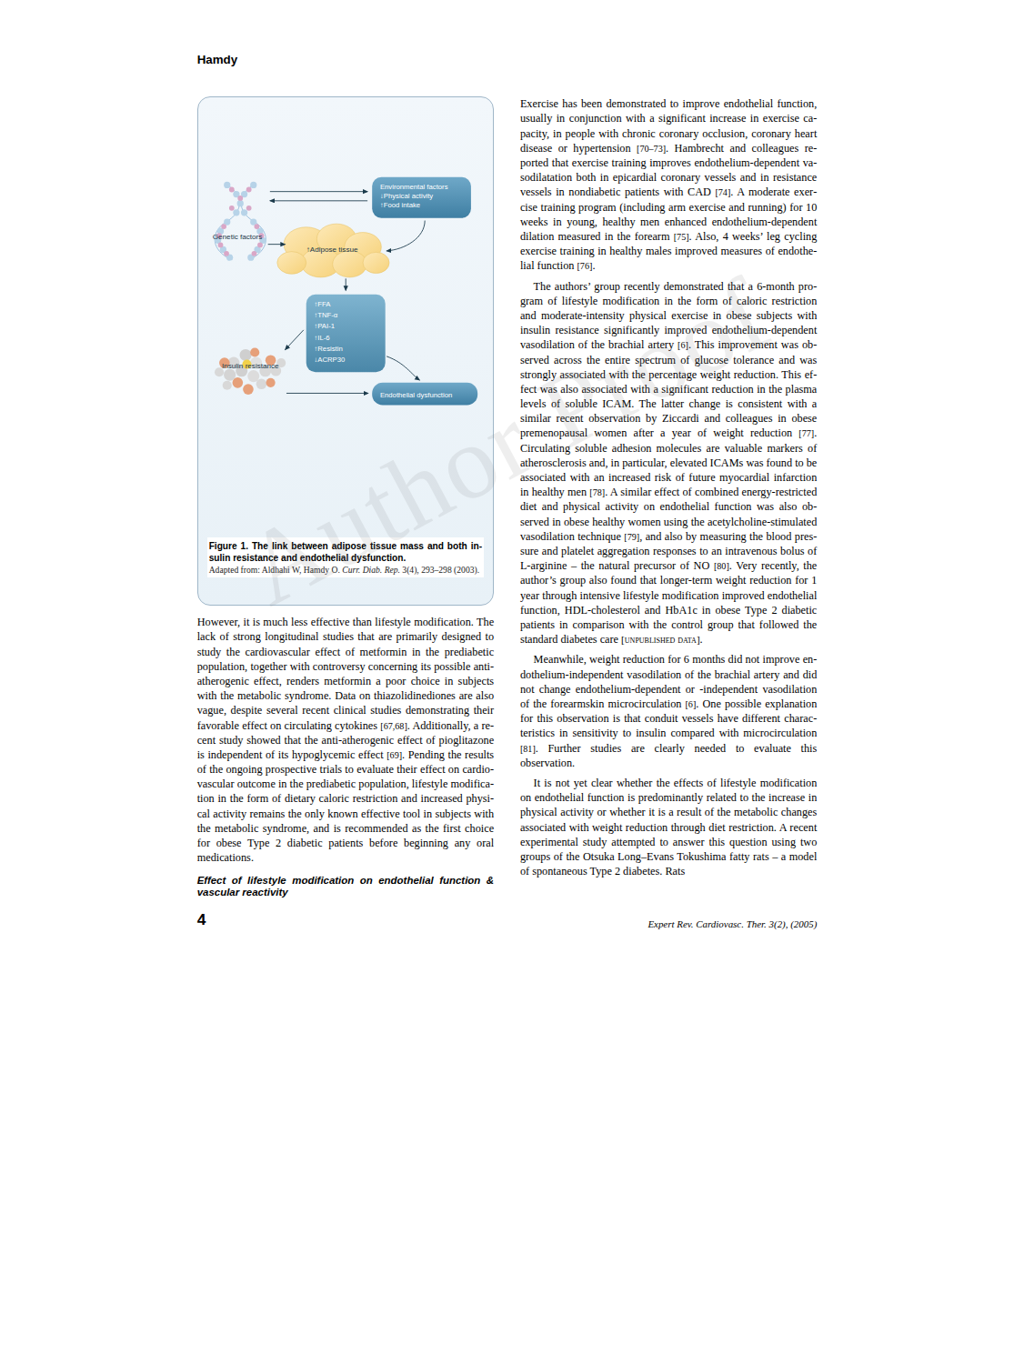Hamdy
Author Proof
Genetic factors Environmental factors ↓Physical activity ↑Food intake ↑Adipose tissue ↑FFA ↑TNF-α ↑PAI-1 ↑IL-6 ↑Resistin ↓ACRP30 Insulin resistance Endothelial dysfunction
Figure 1. The link between adipose tissue mass and both insulin resistance and endothelial dysfunction.
Adapted from: Aldhahi W, Hamdy O. Curr. Diab. Rep. 3(4), 293–298 (2003).
However, it is much less effective than lifestyle modification. The lack of strong longitudinal studies that are primarily designed to study the cardiovascular effect of metformin in the prediabetic population, together with controversy concerning its possible anti-atherogenic effect, renders metformin a poor choice in subjects with the metabolic syndrome. Data on thiazolidinediones are also vague, despite several recent clinical studies demonstrating their favorable effect on circulating cytokines [67,68]. Additionally, a recent study showed that the anti-atherogenic effect of pioglitazone is independent of its hypoglycemic effect [69]. Pending the results of the ongoing prospective trials to evaluate their effect on cardiovascular outcome in the prediabetic population, lifestyle modification in the form of dietary caloric restriction and increased physical activity remains the only known effective tool in subjects with the metabolic syndrome, and is recommended as the first choice for obese Type 2 diabetic patients before beginning any oral medications.
Effect of lifestyle modification on endothelial function & vascular reactivity
Exercise has been demonstrated to improve endothelial function, usually in conjunction with a significant increase in exercise capacity, in people with chronic coronary occlusion, coronary heart disease or hypertension [70–73]. Hambrecht and colleagues reported that exercise training improves endothelium-dependent vasodilatation both in epicardial coronary vessels and in resistance vessels in nondiabetic patients with CAD [74]. A moderate exercise training program (including arm exercise and running) for 10 weeks in young, healthy men enhanced endothelium-dependent dilation measured in the forearm [75]. Also, 4 weeks’ leg cycling exercise training in healthy males improved measures of endothelial function [76].
The authors’ group recently demonstrated that a 6-month program of lifestyle modification in the form of caloric restriction and moderate-intensity physical exercise in obese subjects with insulin resistance significantly improved endothelium-dependent vasodilation of the brachial artery [6]. This improvement was observed across the entire spectrum of glucose tolerance and was strongly associated with the percentage weight reduction. This effect was also associated with a significant reduction in the plasma levels of soluble ICAM. The latter change is consistent with a similar recent observation by Ziccardi and colleagues in obese premenopausal women after a year of weight reduction [77]. Circulating soluble adhesion molecules are valuable markers of atherosclerosis and, in particular, elevated ICAMs was found to be associated with an increased risk of future myocardial infarction in healthy men [78]. A similar effect of combined energy-restricted diet and physical activity on endothelial function was also observed in obese healthy women using the acetylcholine-stimulated vasodilation technique [79], and also by measuring the blood pressure and platelet aggregation responses to an intravenous bolus of L-arginine – the natural precursor of NO [80]. Very recently, the author’s group also found that longer-term weight reduction for 1 year through intensive lifestyle modification improved endothelial function, HDL-cholesterol and HbA1c in obese Type 2 diabetic patients in comparison with the control group that followed the standard diabetes care [unpublished data].
Meanwhile, weight reduction for 6 months did not improve endothelium-independent vasodilation of the brachial artery and did not change endothelium-dependent or -independent vasodilation of the forearmskin microcirculation [6]. One possible explanation for this observation is that conduit vessels have different characteristics in sensitivity to insulin compared with microcirculation [81]. Further studies are clearly needed to evaluate this observation.
It is not yet clear whether the effects of lifestyle modification on endothelial function is predominantly related to the increase in physical activity or whether it is a result of the metabolic changes associated with weight reduction through diet restriction. A recent experimental study attempted to answer this question using two groups of the Otsuka Long–Evans Tokushima fatty rats – a model of spontaneous Type 2 diabetes. Rats
4
Expert Rev. Cardiovasc. Ther. 3(2), (2005)